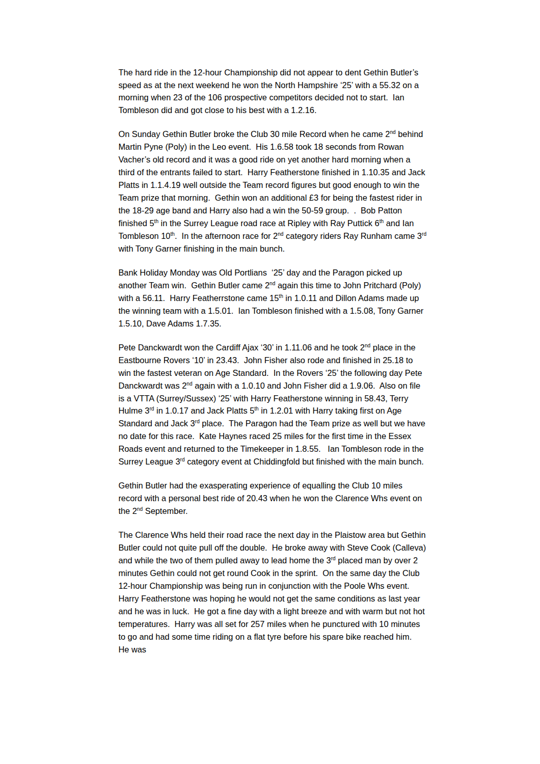The hard ride in the 12-hour Championship did not appear to dent Gethin Butler’s speed as at the next weekend he won the North Hampshire ‘25’ with a 55.32 on a morning when 23 of the 106 prospective competitors decided not to start. Ian Tombleson did and got close to his best with a 1.2.16.
On Sunday Gethin Butler broke the Club 30 mile Record when he came 2nd behind Martin Pyne (Poly) in the Leo event. His 1.6.58 took 18 seconds from Rowan Vacher’s old record and it was a good ride on yet another hard morning when a third of the entrants failed to start. Harry Featherstone finished in 1.10.35 and Jack Platts in 1.1.4.19 well outside the Team record figures but good enough to win the Team prize that morning. Gethin won an additional £3 for being the fastest rider in the 18-29 age band and Harry also had a win the 50-59 group. . Bob Patton finished 5th in the Surrey League road race at Ripley with Ray Puttick 6th and Ian Tombleson 10th. In the afternoon race for 2nd category riders Ray Runham came 3rd with Tony Garner finishing in the main bunch.
Bank Holiday Monday was Old Portlians ‘25’ day and the Paragon picked up another Team win. Gethin Butler came 2nd again this time to John Pritchard (Poly) with a 56.11. Harry Featherrstone came 15th in 1.0.11 and Dillon Adams made up the winning team with a 1.5.01. Ian Tombleson finished with a 1.5.08, Tony Garner 1.5.10, Dave Adams 1.7.35.
Pete Danckwardt won the Cardiff Ajax ‘30’ in 1.11.06 and he took 2nd place in the Eastbourne Rovers ‘10’ in 23.43. John Fisher also rode and finished in 25.18 to win the fastest veteran on Age Standard. In the Rovers ‘25’ the following day Pete Danckwardt was 2nd again with a 1.0.10 and John Fisher did a 1.9.06. Also on file is a VTTA (Surrey/Sussex) ‘25’ with Harry Featherstone winning in 58.43, Terry Hulme 3rd in 1.0.17 and Jack Platts 5th in 1.2.01 with Harry taking first on Age Standard and Jack 3rd place. The Paragon had the Team prize as well but we have no date for this race. Kate Haynes raced 25 miles for the first time in the Essex Roads event and returned to the Timekeeper in 1.8.55. Ian Tombleson rode in the Surrey League 3rd category event at Chiddingfold but finished with the main bunch.
Gethin Butler had the exasperating experience of equalling the Club 10 miles record with a personal best ride of 20.43 when he won the Clarence Whs event on the 2nd September.
The Clarence Whs held their road race the next day in the Plaistow area but Gethin Butler could not quite pull off the double. He broke away with Steve Cook (Calleva) and while the two of them pulled away to lead home the 3rd placed man by over 2 minutes Gethin could not get round Cook in the sprint. On the same day the Club 12-hour Championship was being run in conjunction with the Poole Whs event. Harry Featherstone was hoping he would not get the same conditions as last year and he was in luck. He got a fine day with a light breeze and with warm but not hot temperatures. Harry was all set for 257 miles when he punctured with 10 minutes to go and had some time riding on a flat tyre before his spare bike reached him. He was